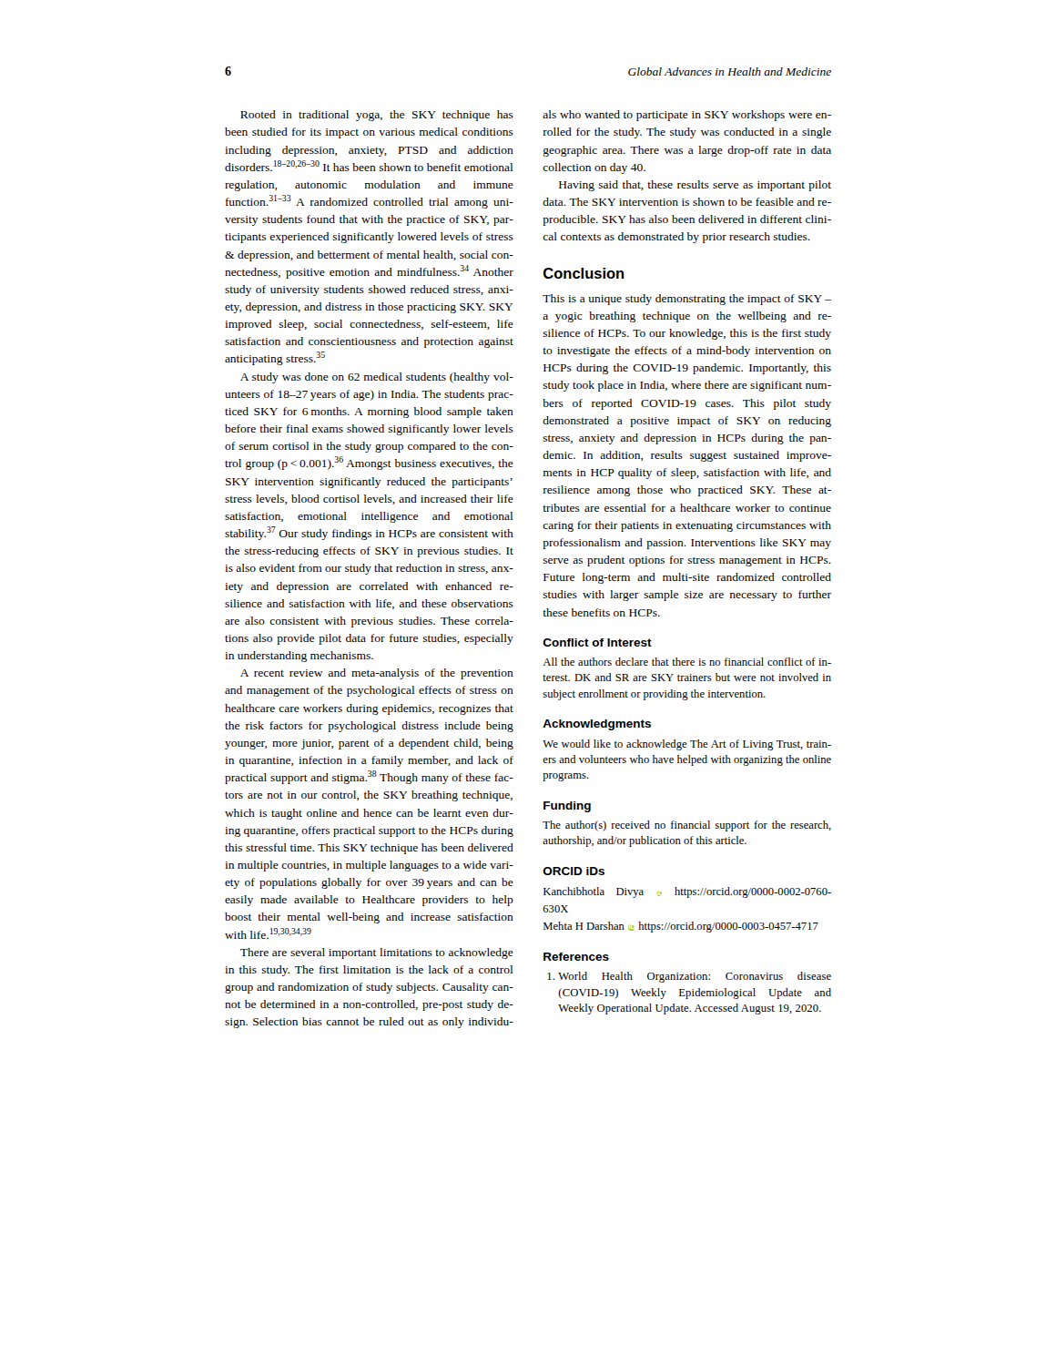6 Global Advances in Health and Medicine
Rooted in traditional yoga, the SKY technique has been studied for its impact on various medical conditions including depression, anxiety, PTSD and addiction disorders.18–20,26–30 It has been shown to benefit emotional regulation, autonomic modulation and immune function.31–33 A randomized controlled trial among university students found that with the practice of SKY, participants experienced significantly lowered levels of stress & depression, and betterment of mental health, social connectedness, positive emotion and mindfulness.34 Another study of university students showed reduced stress, anxiety, depression, and distress in those practicing SKY. SKY improved sleep, social connectedness, self-esteem, life satisfaction and conscientiousness and protection against anticipating stress.35
A study was done on 62 medical students (healthy volunteers of 18–27 years of age) in India. The students practiced SKY for 6 months. A morning blood sample taken before their final exams showed significantly lower levels of serum cortisol in the study group compared to the control group (p < 0.001).36 Amongst business executives, the SKY intervention significantly reduced the participants’ stress levels, blood cortisol levels, and increased their life satisfaction, emotional intelligence and emotional stability.37 Our study findings in HCPs are consistent with the stress-reducing effects of SKY in previous studies. It is also evident from our study that reduction in stress, anxiety and depression are correlated with enhanced resilience and satisfaction with life, and these observations are also consistent with previous studies. These correlations also provide pilot data for future studies, especially in understanding mechanisms.
A recent review and meta-analysis of the prevention and management of the psychological effects of stress on healthcare care workers during epidemics, recognizes that the risk factors for psychological distress include being younger, more junior, parent of a dependent child, being in quarantine, infection in a family member, and lack of practical support and stigma.38 Though many of these factors are not in our control, the SKY breathing technique, which is taught online and hence can be learnt even during quarantine, offers practical support to the HCPs during this stressful time. This SKY technique has been delivered in multiple countries, in multiple languages to a wide variety of populations globally for over 39 years and can be easily made available to Healthcare providers to help boost their mental well-being and increase satisfaction with life.19,30,34,39
There are several important limitations to acknowledge in this study. The first limitation is the lack of a control group and randomization of study subjects. Causality cannot be determined in a non-controlled, pre-post study design. Selection bias cannot be ruled out as only individuals who wanted to participate in SKY workshops were enrolled for the study. The study was conducted in a single geographic area. There was a large drop-off rate in data collection on day 40.
Having said that, these results serve as important pilot data. The SKY intervention is shown to be feasible and reproducible. SKY has also been delivered in different clinical contexts as demonstrated by prior research studies.
Conclusion
This is a unique study demonstrating the impact of SKY – a yogic breathing technique on the wellbeing and resilience of HCPs. To our knowledge, this is the first study to investigate the effects of a mind-body intervention on HCPs during the COVID-19 pandemic. Importantly, this study took place in India, where there are significant numbers of reported COVID-19 cases. This pilot study demonstrated a positive impact of SKY on reducing stress, anxiety and depression in HCPs during the pandemic. In addition, results suggest sustained improvements in HCP quality of sleep, satisfaction with life, and resilience among those who practiced SKY. These attributes are essential for a healthcare worker to continue caring for their patients in extenuating circumstances with professionalism and passion. Interventions like SKY may serve as prudent options for stress management in HCPs. Future long-term and multi-site randomized controlled studies with larger sample size are necessary to further these benefits on HCPs.
Conflict of Interest
All the authors declare that there is no financial conflict of interest. DK and SR are SKY trainers but were not involved in subject enrollment or providing the intervention.
Acknowledgments
We would like to acknowledge The Art of Living Trust, trainers and volunteers who have helped with organizing the online programs.
Funding
The author(s) received no financial support for the research, authorship, and/or publication of this article.
ORCID iDs
Kanchibhotla Divya iD https://orcid.org/0000-0002-0760-630X
Mehta H Darshan iD https://orcid.org/0000-0003-0457-4717
References
World Health Organization: Coronavirus disease (COVID-19) Weekly Epidemiological Update and Weekly Operational Update. Accessed August 19, 2020.